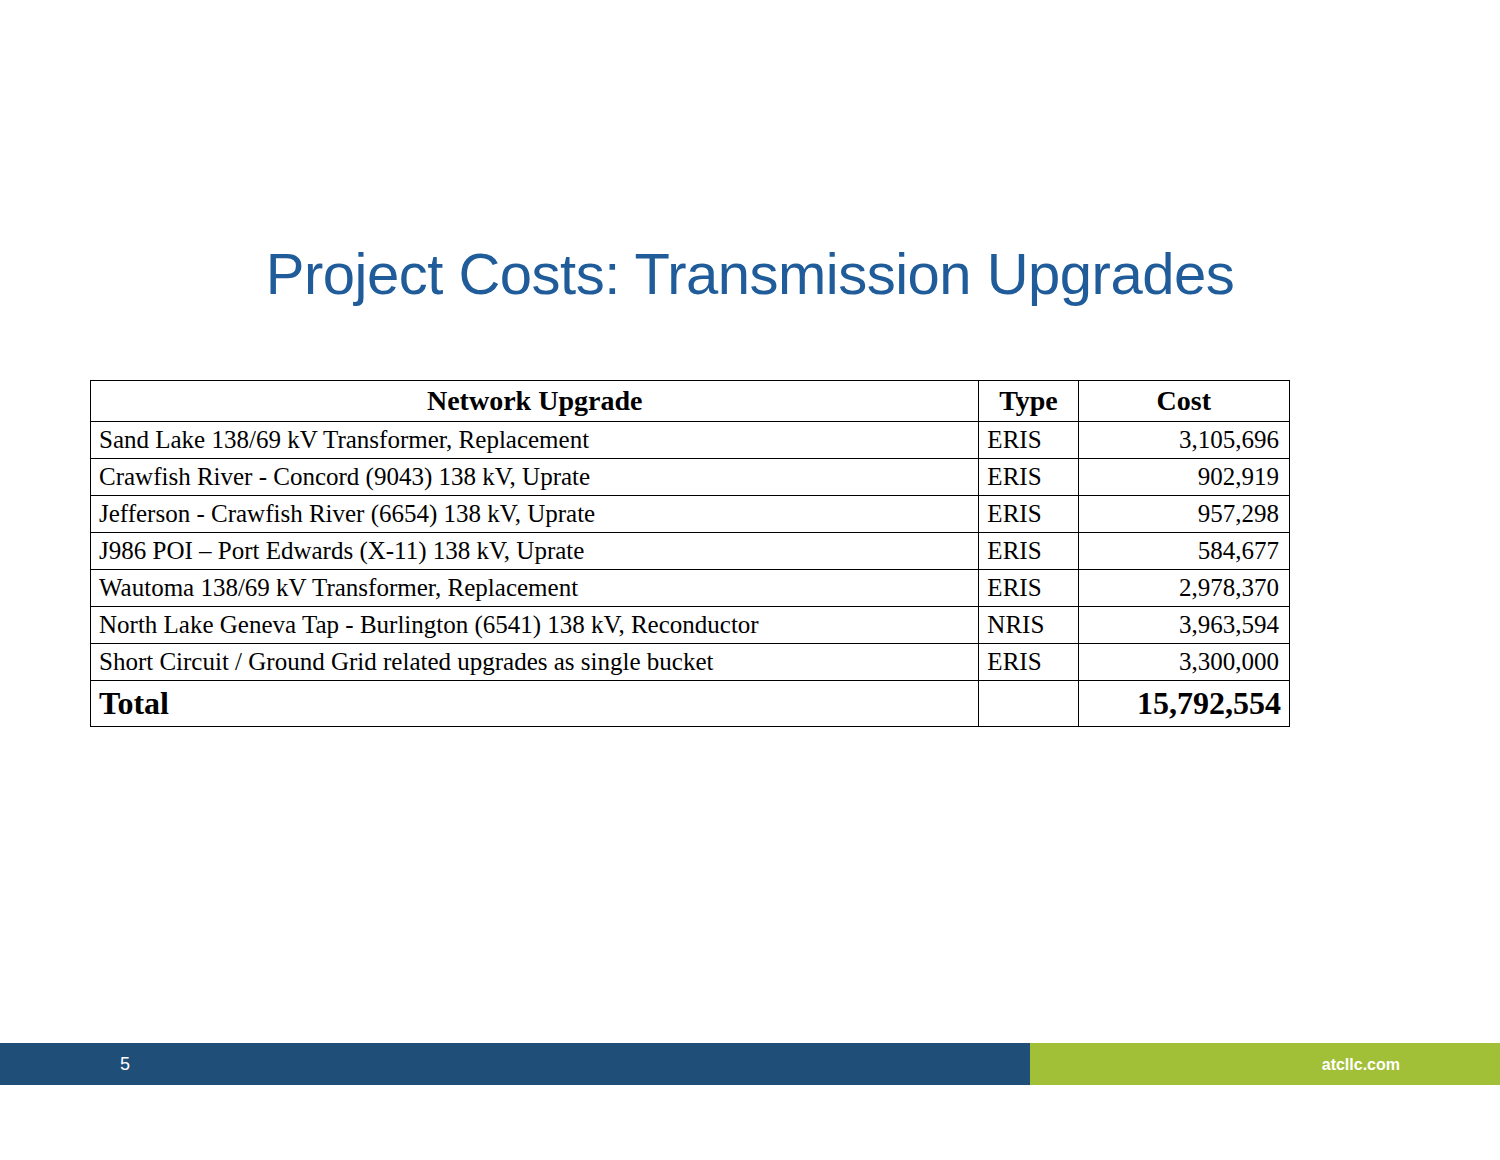Project Costs: Transmission Upgrades
| Network Upgrade | Type | Cost |
| --- | --- | --- |
| Sand Lake 138/69 kV Transformer, Replacement | ERIS | 3,105,696 |
| Crawfish River - Concord (9043) 138 kV, Uprate | ERIS | 902,919 |
| Jefferson - Crawfish River (6654) 138 kV, Uprate | ERIS | 957,298 |
| J986 POI – Port Edwards (X-11) 138 kV, Uprate | ERIS | 584,677 |
| Wautoma 138/69 kV Transformer, Replacement | ERIS | 2,978,370 |
| North Lake Geneva Tap - Burlington (6541) 138 kV, Reconductor | NRIS | 3,963,594 |
| Short Circuit / Ground Grid related upgrades as single bucket | ERIS | 3,300,000 |
| Total | | 15,792,554 |
5
atcllc.com